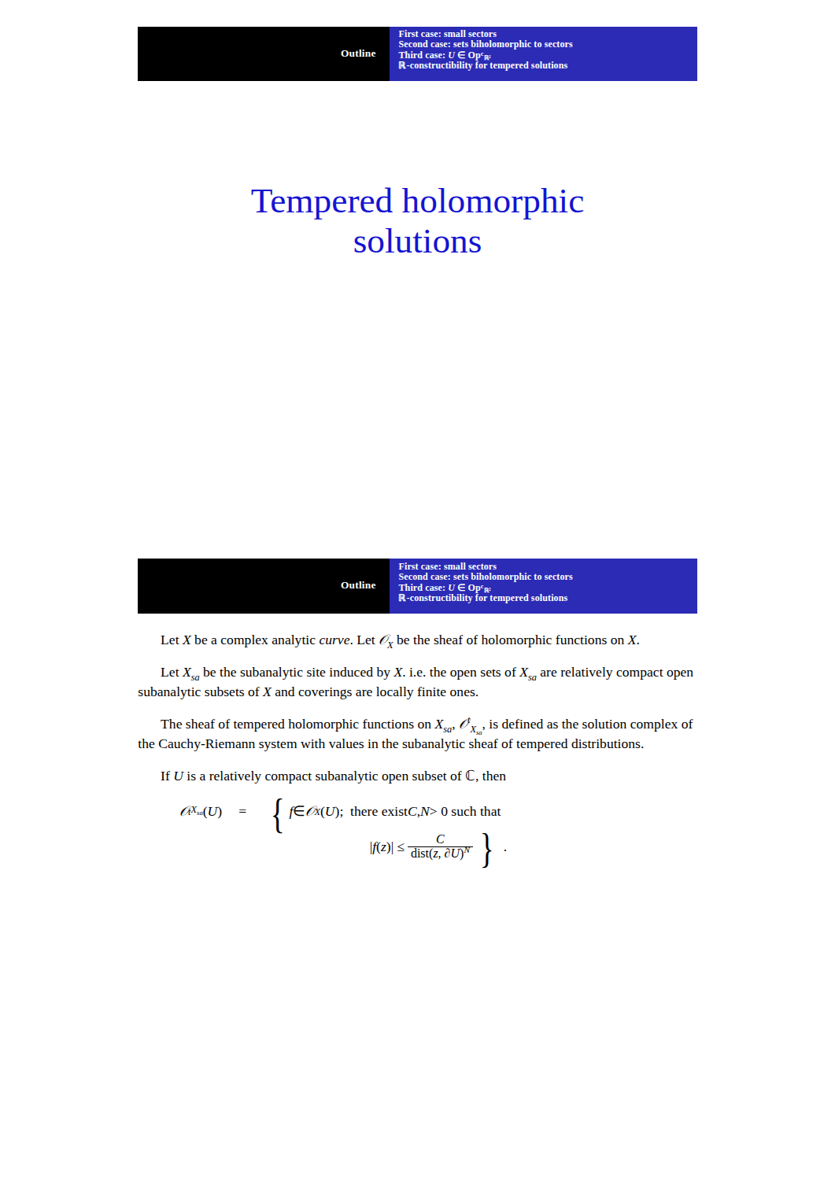Outline
First case: small sectors
Second case: sets biholomorphic to sectors
Third case: U ∈ Opcℝ2
ℝ-constructibility for tempered solutions
Tempered holomorphic
solutions
Outline
First case: small sectors
Second case: sets biholomorphic to sectors
Third case: U ∈ Opcℝ2
ℝ-constructibility for tempered solutions
Let X be a complex analytic curve. Let 𝒪X be the sheaf of holomorphic functions on X.
Let Xsa be the subanalytic site induced by X. i.e. the open sets of Xsa are relatively compact open subanalytic subsets of X and coverings are locally finite ones.
The sheaf of tempered holomorphic functions on Xsa, 𝒪tXsa, is defined as the solution complex of the Cauchy-Riemann system with values in the subanalytic sheaf of tempered distributions.
If U is a relatively compact subanalytic open subset of ℂ, then
𝒪tXsa(U) = { f ∈ 𝒪X(U); there exist C, N > 0 such that
|f(z)| ≤ C dist(z, ∂U)N } .